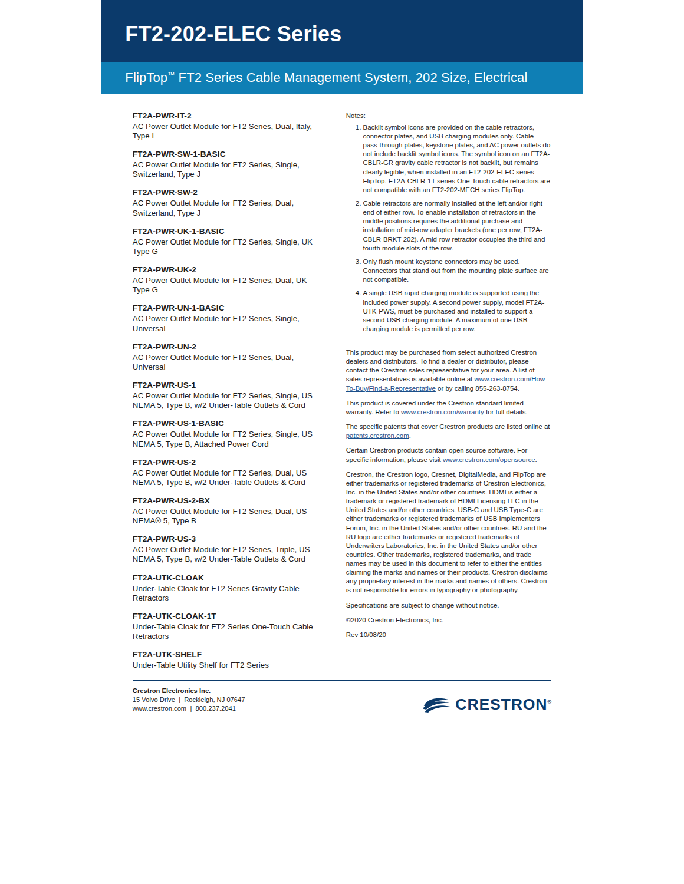FT2-202-ELEC Series
FlipTop™ FT2 Series Cable Management System, 202 Size, Electrical
FT2A-PWR-IT-2
AC Power Outlet Module for FT2 Series, Dual, Italy, Type L
FT2A-PWR-SW-1-BASIC
AC Power Outlet Module for FT2 Series, Single, Switzerland, Type J
FT2A-PWR-SW-2
AC Power Outlet Module for FT2 Series, Dual, Switzerland, Type J
FT2A-PWR-UK-1-BASIC
AC Power Outlet Module for FT2 Series, Single, UK Type G
FT2A-PWR-UK-2
AC Power Outlet Module for FT2 Series, Dual, UK Type G
FT2A-PWR-UN-1-BASIC
AC Power Outlet Module for FT2 Series, Single, Universal
FT2A-PWR-UN-2
AC Power Outlet Module for FT2 Series, Dual, Universal
FT2A-PWR-US-1
AC Power Outlet Module for FT2 Series, Single, US NEMA 5, Type B, w/2 Under-Table Outlets & Cord
FT2A-PWR-US-1-BASIC
AC Power Outlet Module for FT2 Series, Single, US NEMA 5, Type B, Attached Power Cord
FT2A-PWR-US-2
AC Power Outlet Module for FT2 Series, Dual, US NEMA 5, Type B, w/2 Under-Table Outlets & Cord
FT2A-PWR-US-2-BX
AC Power Outlet Module for FT2 Series, Dual, US NEMA® 5, Type B
FT2A-PWR-US-3
AC Power Outlet Module for FT2 Series, Triple, US NEMA 5, Type B, w/2 Under-Table Outlets & Cord
FT2A-UTK-CLOAK
Under-Table Cloak for FT2 Series Gravity Cable Retractors
FT2A-UTK-CLOAK-1T
Under-Table Cloak for FT2 Series One-Touch Cable Retractors
FT2A-UTK-SHELF
Under-Table Utility Shelf for FT2 Series
Notes:
Backlit symbol icons are provided on the cable retractors, connector plates, and USB charging modules only. Cable pass-through plates, keystone plates, and AC power outlets do not include backlit symbol icons. The symbol icon on an FT2A-CBLR-GR gravity cable retractor is not backlit, but remains clearly legible, when installed in an FT2-202-ELEC series FlipTop. FT2A-CBLR-1T series One-Touch cable retractors are not compatible with an FT2-202-MECH series FlipTop.
Cable retractors are normally installed at the left and/or right end of either row. To enable installation of retractors in the middle positions requires the additional purchase and installation of mid-row adapter brackets (one per row, FT2A-CBLR-BRKT-202). A mid-row retractor occupies the third and fourth module slots of the row.
Only flush mount keystone connectors may be used. Connectors that stand out from the mounting plate surface are not compatible.
A single USB rapid charging module is supported using the included power supply. A second power supply, model FT2A-UTK-PWS, must be purchased and installed to support a second USB charging module. A maximum of one USB charging module is permitted per row.
This product may be purchased from select authorized Crestron dealers and distributors. To find a dealer or distributor, please contact the Crestron sales representative for your area. A list of sales representatives is available online at www.crestron.com/How-To-Buy/Find-a-Representative or by calling 855-263-8754.
This product is covered under the Crestron standard limited warranty. Refer to www.crestron.com/warranty for full details.
The specific patents that cover Crestron products are listed online at patents.crestron.com.
Certain Crestron products contain open source software. For specific information, please visit www.crestron.com/opensource.
Crestron, the Crestron logo, Cresnet, DigitalMedia, and FlipTop are either trademarks or registered trademarks of Crestron Electronics, Inc. in the United States and/or other countries. HDMI is either a trademark or registered trademark of HDMI Licensing LLC in the United States and/or other countries. USB-C and USB Type-C are either trademarks or registered trademarks of USB Implementers Forum, Inc. in the United States and/or other countries. RU and the RU logo are either trademarks or registered trademarks of Underwriters Laboratories, Inc. in the United States and/or other countries. Other trademarks, registered trademarks, and trade names may be used in this document to refer to either the entities claiming the marks and names or their products. Crestron disclaims any proprietary interest in the marks and names of others. Crestron is not responsible for errors in typography or photography.
Specifications are subject to change without notice.
©2020 Crestron Electronics, Inc.
Rev 10/08/20
Crestron Electronics Inc.
15 Volvo Drive | Rockleigh, NJ 07647
www.crestron.com | 800.237.2041
CRESTRON®